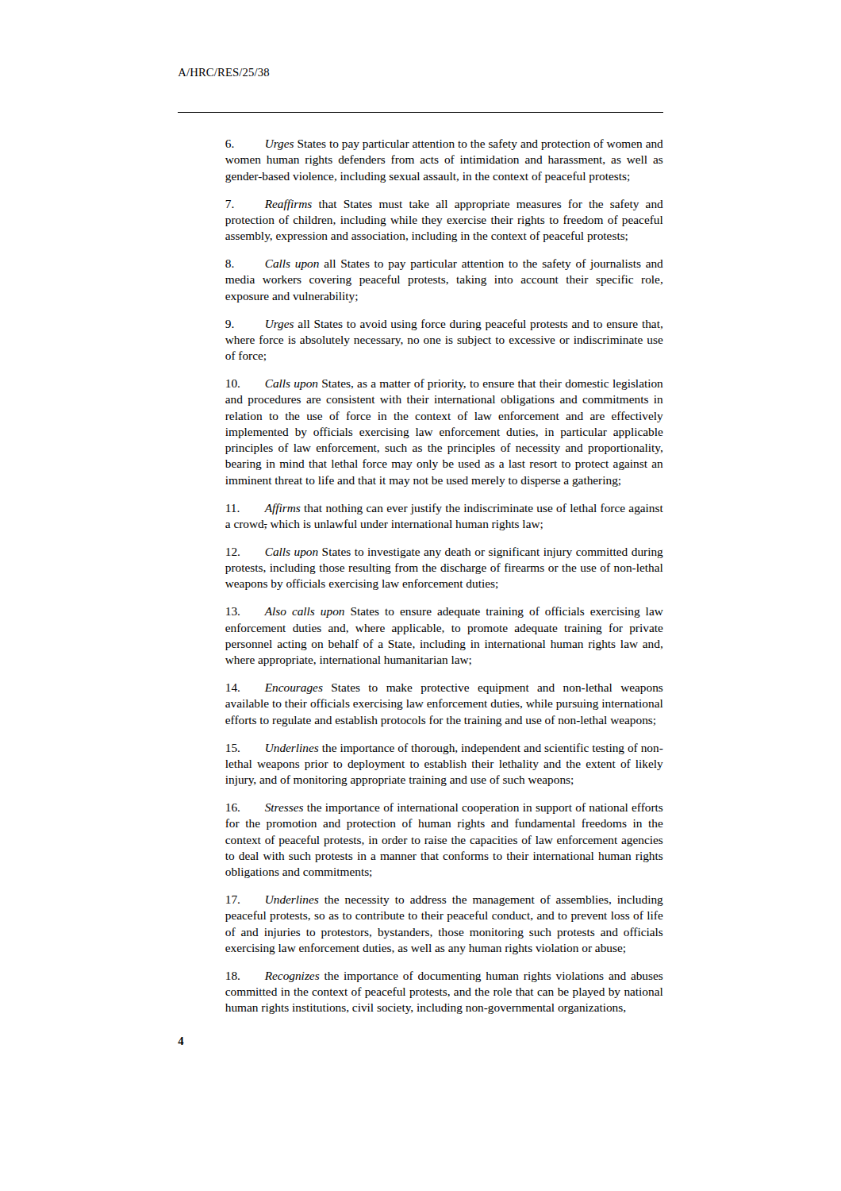A/HRC/RES/25/38
6. Urges States to pay particular attention to the safety and protection of women and women human rights defenders from acts of intimidation and harassment, as well as gender-based violence, including sexual assault, in the context of peaceful protests;
7. Reaffirms that States must take all appropriate measures for the safety and protection of children, including while they exercise their rights to freedom of peaceful assembly, expression and association, including in the context of peaceful protests;
8. Calls upon all States to pay particular attention to the safety of journalists and media workers covering peaceful protests, taking into account their specific role, exposure and vulnerability;
9. Urges all States to avoid using force during peaceful protests and to ensure that, where force is absolutely necessary, no one is subject to excessive or indiscriminate use of force;
10. Calls upon States, as a matter of priority, to ensure that their domestic legislation and procedures are consistent with their international obligations and commitments in relation to the use of force in the context of law enforcement and are effectively implemented by officials exercising law enforcement duties, in particular applicable principles of law enforcement, such as the principles of necessity and proportionality, bearing in mind that lethal force may only be used as a last resort to protect against an imminent threat to life and that it may not be used merely to disperse a gathering;
11. Affirms that nothing can ever justify the indiscriminate use of lethal force against a crowd, which is unlawful under international human rights law;
12. Calls upon States to investigate any death or significant injury committed during protests, including those resulting from the discharge of firearms or the use of non-lethal weapons by officials exercising law enforcement duties;
13. Also calls upon States to ensure adequate training of officials exercising law enforcement duties and, where applicable, to promote adequate training for private personnel acting on behalf of a State, including in international human rights law and, where appropriate, international humanitarian law;
14. Encourages States to make protective equipment and non-lethal weapons available to their officials exercising law enforcement duties, while pursuing international efforts to regulate and establish protocols for the training and use of non-lethal weapons;
15. Underlines the importance of thorough, independent and scientific testing of non-lethal weapons prior to deployment to establish their lethality and the extent of likely injury, and of monitoring appropriate training and use of such weapons;
16. Stresses the importance of international cooperation in support of national efforts for the promotion and protection of human rights and fundamental freedoms in the context of peaceful protests, in order to raise the capacities of law enforcement agencies to deal with such protests in a manner that conforms to their international human rights obligations and commitments;
17. Underlines the necessity to address the management of assemblies, including peaceful protests, so as to contribute to their peaceful conduct, and to prevent loss of life of and injuries to protestors, bystanders, those monitoring such protests and officials exercising law enforcement duties, as well as any human rights violation or abuse;
18. Recognizes the importance of documenting human rights violations and abuses committed in the context of peaceful protests, and the role that can be played by national human rights institutions, civil society, including non-governmental organizations,
4